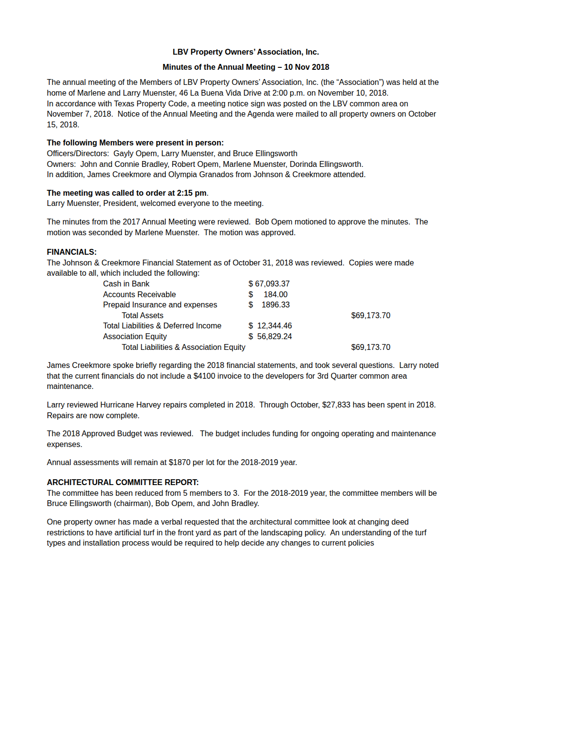LBV Property Owners’ Association, Inc.
Minutes of the Annual Meeting – 10 Nov 2018
The annual meeting of the Members of LBV Property Owners’ Association, Inc. (the “Association”) was held at the home of Marlene and Larry Muenster, 46 La Buena Vida Drive at 2:00 p.m. on November 10, 2018.
In accordance with Texas Property Code, a meeting notice sign was posted on the LBV common area on November 7, 2018. Notice of the Annual Meeting and the Agenda were mailed to all property owners on October 15, 2018.
The following Members were present in person:
Officers/Directors: Gayly Opem, Larry Muenster, and Bruce Ellingsworth
Owners: John and Connie Bradley, Robert Opem, Marlene Muenster, Dorinda Ellingsworth.
In addition, James Creekmore and Olympia Granados from Johnson & Creekmore attended.
The meeting was called to order at 2:15 pm.
Larry Muenster, President, welcomed everyone to the meeting.
The minutes from the 2017 Annual Meeting were reviewed. Bob Opem motioned to approve the minutes. The motion was seconded by Marlene Muenster. The motion was approved.
FINANCIALS:
The Johnson & Creekmore Financial Statement as of October 31, 2018 was reviewed. Copies were made available to all, which included the following:
| Cash in Bank | $ 67,093.37 | |
| Accounts Receivable | $ 184.00 | |
| Prepaid Insurance and expenses | $ 1896.33 | |
| Total Assets | | $69,173.70 |
| Total Liabilities & Deferred Income | $ 12,344.46 | |
| Association Equity | $ 56,829.24 | |
| Total Liabilities & Association Equity | | $69,173.70 |
James Creekmore spoke briefly regarding the 2018 financial statements, and took several questions. Larry noted that the current financials do not include a $4100 invoice to the developers for 3rd Quarter common area maintenance.
Larry reviewed Hurricane Harvey repairs completed in 2018. Through October, $27,833 has been spent in 2018. Repairs are now complete.
The 2018 Approved Budget was reviewed. The budget includes funding for ongoing operating and maintenance expenses.
Annual assessments will remain at $1870 per lot for the 2018-2019 year.
ARCHITECTURAL COMMITTEE REPORT:
The committee has been reduced from 5 members to 3. For the 2018-2019 year, the committee members will be Bruce Ellingsworth (chairman), Bob Opem, and John Bradley.
One property owner has made a verbal requested that the architectural committee look at changing deed restrictions to have artificial turf in the front yard as part of the landscaping policy. An understanding of the turf types and installation process would be required to help decide any changes to current policies